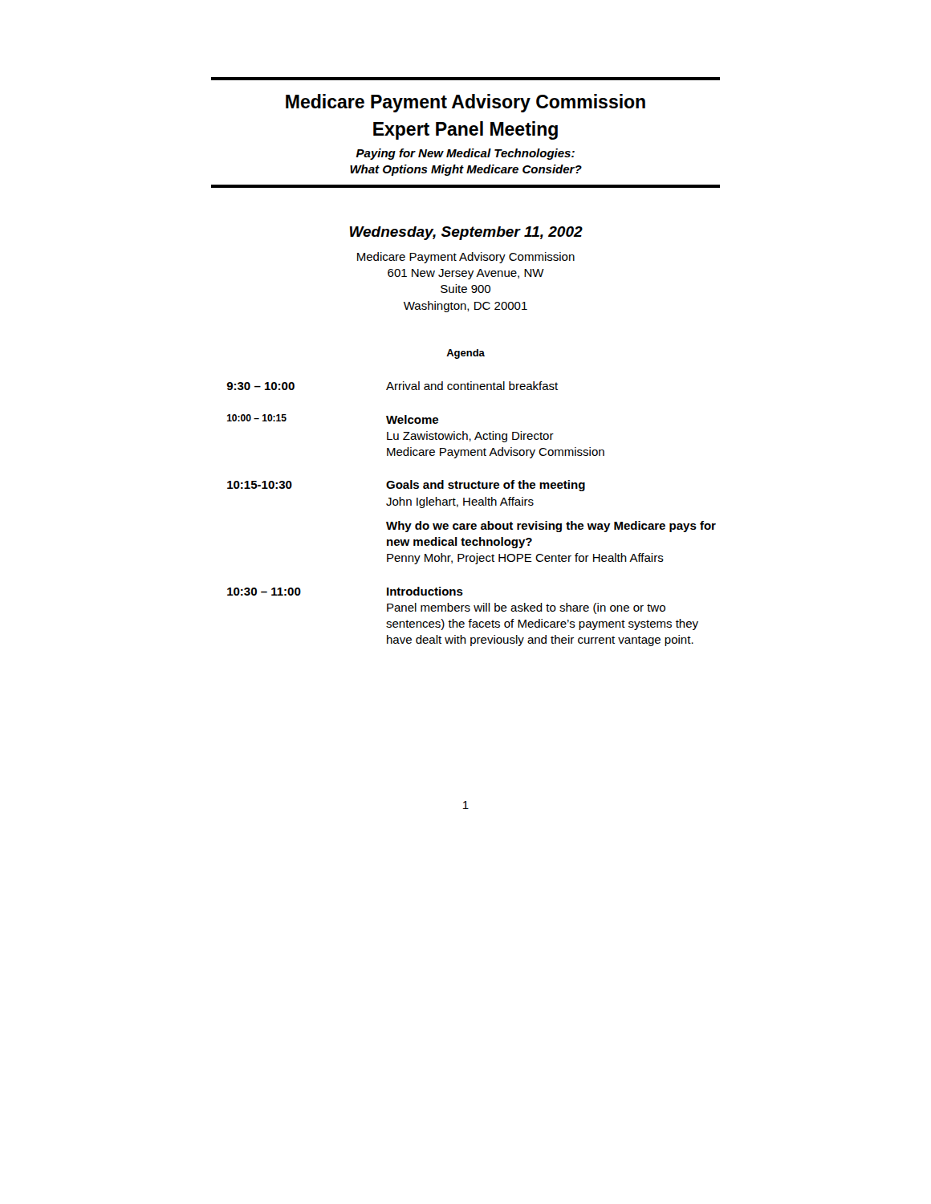Medicare Payment Advisory Commission
Expert Panel Meeting
Paying for New Medical Technologies:
What Options Might Medicare Consider?
Wednesday, September 11, 2002
Medicare Payment Advisory Commission
601 New Jersey Avenue, NW
Suite 900
Washington, DC 20001
Agenda
| 9:30 – 10:00 | Arrival and continental breakfast |
| 10:00 – 10:15 | Welcome Lu Zawistowich, Acting Director Medicare Payment Advisory Commission |
| 10:15-10:30 | Goals and structure of the meeting John Iglehart, Health Affairs Why do we care about revising the way Medicare pays for new medical technology? Penny Mohr, Project HOPE Center for Health Affairs |
| 10:30 – 11:00 | Introductions Panel members will be asked to share (in one or two sentences) the facets of Medicare’s payment systems they have dealt with previously and their current vantage point. |
1